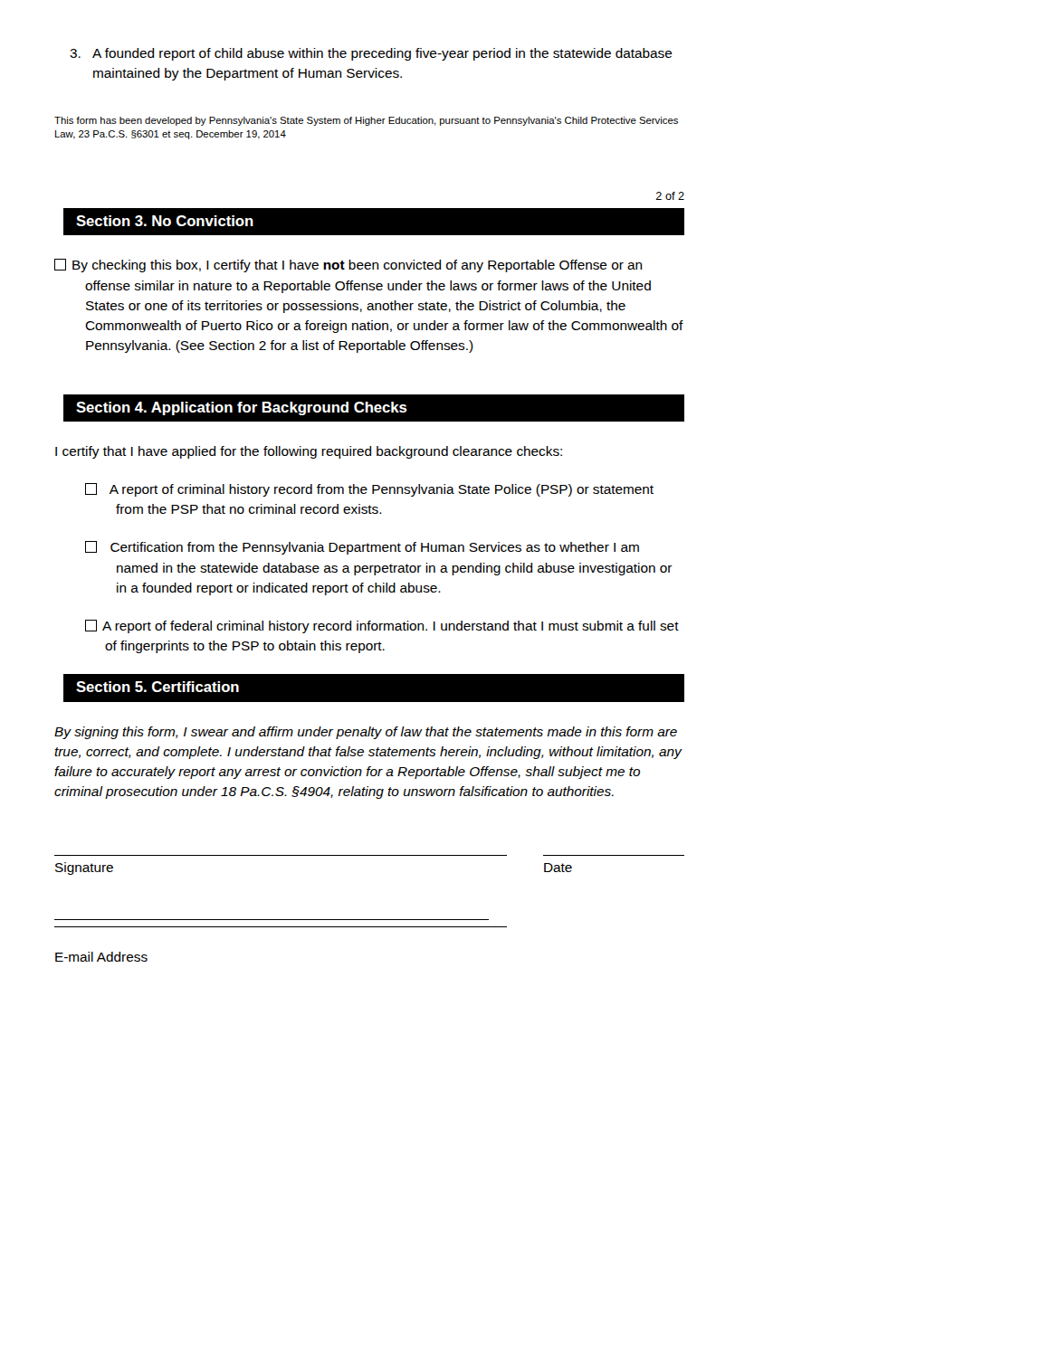A founded report of child abuse within the preceding five-year period in the statewide database maintained by the Department of Human Services.
This form has been developed by Pennsylvania's State System of Higher Education, pursuant to Pennsylvania's Child Protective Services Law, 23 Pa.C.S. §6301 et seq. December 19, 2014
2 of 2
Section 3. No Conviction
By checking this box, I certify that I have not been convicted of any Reportable Offense or an offense similar in nature to a Reportable Offense under the laws or former laws of the United States or one of its territories or possessions, another state, the District of Columbia, the Commonwealth of Puerto Rico or a foreign nation, or under a former law of the Commonwealth of Pennsylvania. (See Section 2 for a list of Reportable Offenses.)
Section 4. Application for Background Checks
I certify that I have applied for the following required background clearance checks:
A report of criminal history record from the Pennsylvania State Police (PSP) or statement from the PSP that no criminal record exists.
Certification from the Pennsylvania Department of Human Services as to whether I am named in the statewide database as a perpetrator in a pending child abuse investigation or in a founded report or indicated report of child abuse.
A report of federal criminal history record information. I understand that I must submit a full set of fingerprints to the PSP to obtain this report.
Section 5. Certification
By signing this form, I swear and affirm under penalty of law that the statements made in this form are true, correct, and complete. I understand that false statements herein, including, without limitation, any failure to accurately report any arrest or conviction for a Reportable Offense, shall subject me to criminal prosecution under 18 Pa.C.S. §4904, relating to unsworn falsification to authorities.
Signature
Date
E-mail Address